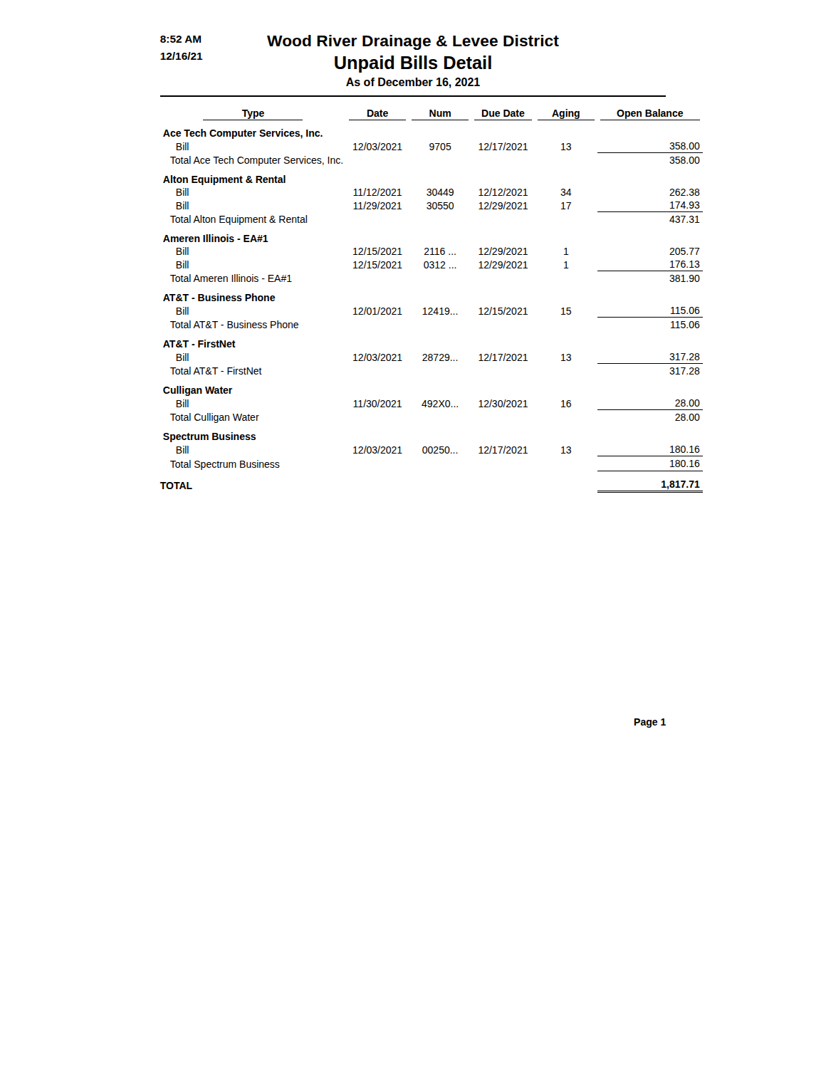8:52 AM
12/16/21
Wood River Drainage & Levee District
Unpaid Bills Detail
As of December 16, 2021
| Type | Date | Num | Due Date | Aging | Open Balance | |
| --- | --- | --- | --- | --- | --- | --- |
| Ace Tech Computer Services, Inc. | |
| Bill | 12/03/2021 | 9705 | 12/17/2021 | 13 | 358.00 | |
| Total Ace Tech Computer Services, Inc. | | | | | 358.00 | |
| Alton Equipment & Rental | |
| Bill | 11/12/2021 | 30449 | 12/12/2021 | 34 | 262.38 | |
| Bill | 11/29/2021 | 30550 | 12/29/2021 | 17 | 174.93 | |
| Total Alton Equipment & Rental | | | | | 437.31 | |
| Ameren Illinois - EA#1 | |
| Bill | 12/15/2021 | 2116 ... | 12/29/2021 | 1 | 205.77 | |
| Bill | 12/15/2021 | 0312 ... | 12/29/2021 | 1 | 176.13 | |
| Total Ameren Illinois - EA#1 | | | | | 381.90 | |
| AT&T - Business Phone | |
| Bill | 12/01/2021 | 12419... | 12/15/2021 | 15 | 115.06 | |
| Total AT&T - Business Phone | | | | | 115.06 | |
| AT&T - FirstNet | |
| Bill | 12/03/2021 | 28729... | 12/17/2021 | 13 | 317.28 | |
| Total AT&T - FirstNet | | | | | 317.28 | |
| Culligan Water | |
| Bill | 11/30/2021 | 492X0... | 12/30/2021 | 16 | 28.00 | |
| Total Culligan Water | | | | | 28.00 | |
| Spectrum Business | |
| Bill | 12/03/2021 | 00250... | 12/17/2021 | 13 | 180.16 | |
| Total Spectrum Business | | | | | 180.16 | |
| TOTAL | | | | | 1,817.71 | |
Page 1